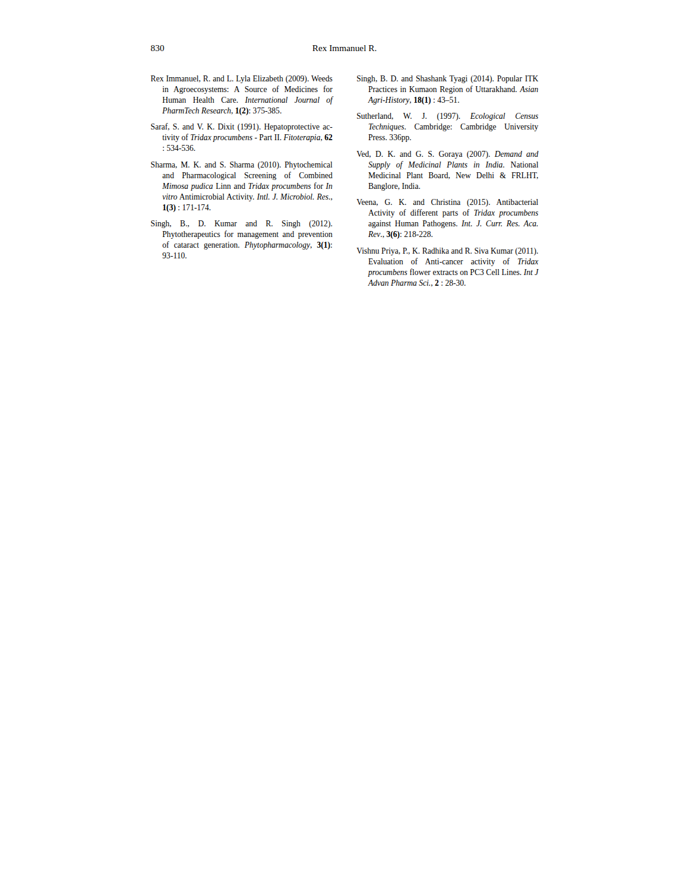830
Rex Immanuel R.
Rex Immanuel, R. and L. Lyla Elizabeth (2009). Weeds in Agroecosystems: A Source of Medicines for Human Health Care. International Journal of PharmTech Research, 1(2): 375-385.
Saraf, S. and V. K. Dixit (1991). Hepatoprotective activity of Tridax procumbens - Part II. Fitoterapia, 62 : 534-536.
Sharma, M. K. and S. Sharma (2010). Phytochemical and Pharmacological Screening of Combined Mimosa pudica Linn and Tridax procumbens for In vitro Antimicrobial Activity. Intl. J. Microbiol. Res., 1(3) : 171-174.
Singh, B., D. Kumar and R. Singh (2012). Phytotherapeutics for management and prevention of cataract generation. Phytopharmacology, 3(1): 93-110.
Singh, B. D. and Shashank Tyagi (2014). Popular ITK Practices in Kumaon Region of Uttarakhand. Asian Agri-History, 18(1) : 43–51.
Sutherland, W. J. (1997). Ecological Census Techniques. Cambridge: Cambridge University Press. 336pp.
Ved, D. K. and G. S. Goraya (2007). Demand and Supply of Medicinal Plants in India. National Medicinal Plant Board, New Delhi & FRLHT, Banglore, India.
Veena, G. K. and Christina (2015). Antibacterial Activity of different parts of Tridax procumbens against Human Pathogens. Int. J. Curr. Res. Aca. Rev., 3(6): 218-228.
Vishnu Priya, P., K. Radhika and R. Siva Kumar (2011). Evaluation of Anti-cancer activity of Tridax procumbens flower extracts on PC3 Cell Lines. Int J Advan Pharma Sci., 2 : 28-30.